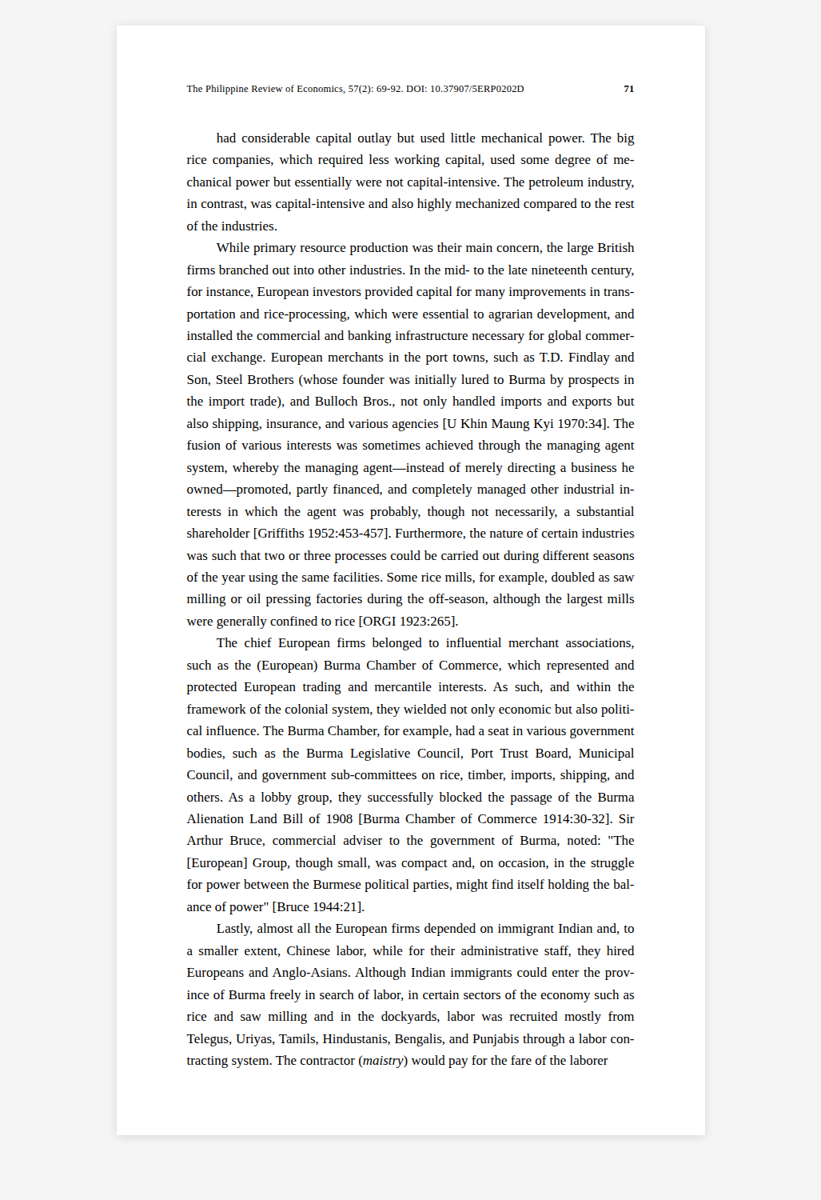The Philippine Review of Economics, 57(2): 69-92. DOI: 10.37907/5ERP0202D 71
had considerable capital outlay but used little mechanical power. The big rice companies, which required less working capital, used some degree of mechanical power but essentially were not capital-intensive. The petroleum industry, in contrast, was capital-intensive and also highly mechanized compared to the rest of the industries.
While primary resource production was their main concern, the large British firms branched out into other industries. In the mid- to the late nineteenth century, for instance, European investors provided capital for many improvements in transportation and rice-processing, which were essential to agrarian development, and installed the commercial and banking infrastructure necessary for global commercial exchange. European merchants in the port towns, such as T.D. Findlay and Son, Steel Brothers (whose founder was initially lured to Burma by prospects in the import trade), and Bulloch Bros., not only handled imports and exports but also shipping, insurance, and various agencies [U Khin Maung Kyi 1970:34]. The fusion of various interests was sometimes achieved through the managing agent system, whereby the managing agent—instead of merely directing a business he owned—promoted, partly financed, and completely managed other industrial interests in which the agent was probably, though not necessarily, a substantial shareholder [Griffiths 1952:453-457]. Furthermore, the nature of certain industries was such that two or three processes could be carried out during different seasons of the year using the same facilities. Some rice mills, for example, doubled as saw milling or oil pressing factories during the off-season, although the largest mills were generally confined to rice [ORGI 1923:265].
The chief European firms belonged to influential merchant associations, such as the (European) Burma Chamber of Commerce, which represented and protected European trading and mercantile interests. As such, and within the framework of the colonial system, they wielded not only economic but also political influence. The Burma Chamber, for example, had a seat in various government bodies, such as the Burma Legislative Council, Port Trust Board, Municipal Council, and government sub-committees on rice, timber, imports, shipping, and others. As a lobby group, they successfully blocked the passage of the Burma Alienation Land Bill of 1908 [Burma Chamber of Commerce 1914:30-32]. Sir Arthur Bruce, commercial adviser to the government of Burma, noted: "The [European] Group, though small, was compact and, on occasion, in the struggle for power between the Burmese political parties, might find itself holding the balance of power" [Bruce 1944:21].
Lastly, almost all the European firms depended on immigrant Indian and, to a smaller extent, Chinese labor, while for their administrative staff, they hired Europeans and Anglo-Asians. Although Indian immigrants could enter the province of Burma freely in search of labor, in certain sectors of the economy such as rice and saw milling and in the dockyards, labor was recruited mostly from Telegus, Uriyas, Tamils, Hindustanis, Bengalis, and Punjabis through a labor contracting system. The contractor (maistry) would pay for the fare of the laborer